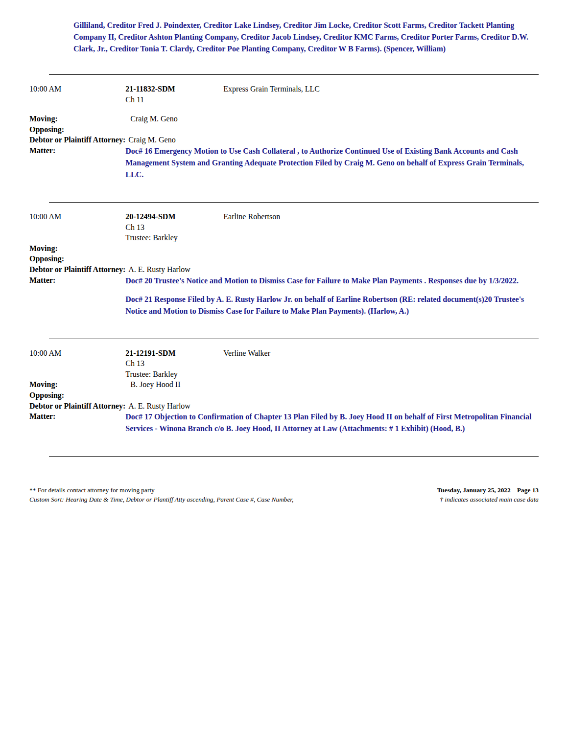Gilliland, Creditor Fred J. Poindexter, Creditor Lake Lindsey, Creditor Jim Locke, Creditor Scott Farms, Creditor Tackett Planting Company II, Creditor Ashton Planting Company, Creditor Jacob Lindsey, Creditor KMC Farms, Creditor Porter Farms, Creditor D.W. Clark, Jr., Creditor Tonia T. Clardy, Creditor Poe Planting Company, Creditor W B Farms). (Spencer, William)
| 10:00 AM | 21-11832-SDM | Express Grain Terminals, LLC |
| | Ch 11 | |
| Moving: | Craig M. Geno |
| Opposing: | |
| Debtor or Plaintiff Attorney: | Craig M. Geno |
| Matter: | Doc# 16 Emergency Motion to Use Cash Collateral , to Authorize Continued Use of Existing Bank Accounts and Cash Management System and Granting Adequate Protection Filed by Craig M. Geno on behalf of Express Grain Terminals, LLC. |
| 10:00 AM | 20-12494-SDM | Earline Robertson |
| | Ch 13 | |
| | Trustee: Barkley | |
| Moving: | |
| Opposing: | |
| Debtor or Plaintiff Attorney: | A. E. Rusty Harlow |
| Matter: | Doc# 20 Trustee's Notice and Motion to Dismiss Case for Failure to Make Plan Payments . Responses due by 1/3/2022. Doc# 21 Response Filed by A. E. Rusty Harlow Jr. on behalf of Earline Robertson (RE: related document(s)20 Trustee's Notice and Motion to Dismiss Case for Failure to Make Plan Payments). (Harlow, A.) |
| 10:00 AM | 21-12191-SDM | Verline Walker |
| | Ch 13 | |
| | Trustee: Barkley | |
| Moving: | B. Joey Hood II |
| Opposing: | |
| Debtor or Plaintiff Attorney: | A. E. Rusty Harlow |
| Matter: | Doc# 17 Objection to Confirmation of Chapter 13 Plan Filed by B. Joey Hood II on behalf of First Metropolitan Financial Services - Winona Branch c/o B. Joey Hood, II Attorney at Law (Attachments: # 1 Exhibit) (Hood, B.) |
** For details contact attorney for moving party
Custom Sort: Hearing Date & Time, Debtor or Plantiff Atty ascending, Parent Case #, Case Number,
Tuesday, January 25, 2022 Page 13
† indicates associated main case data